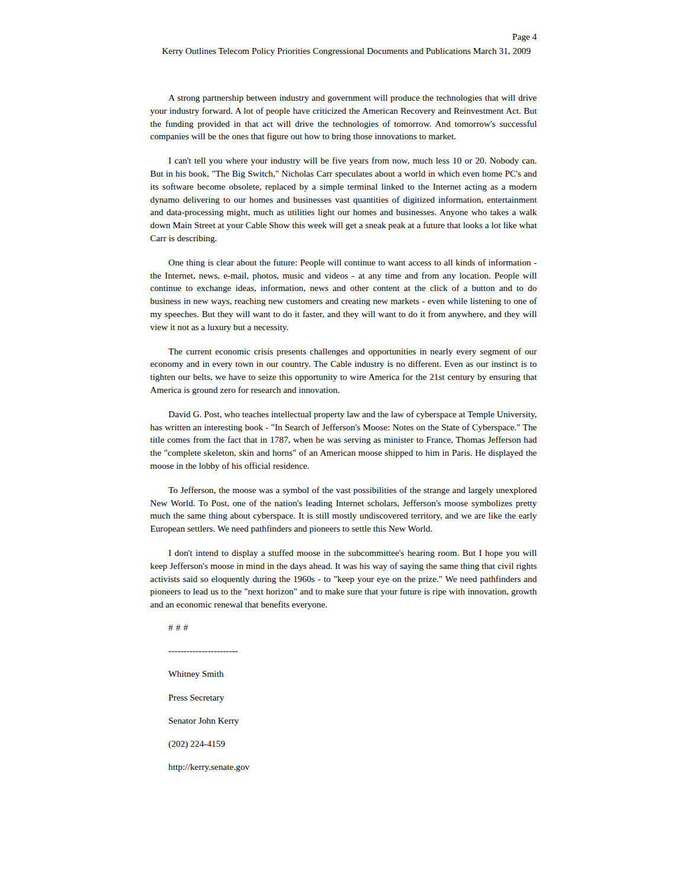Page 4
Kerry Outlines Telecom Policy Priorities Congressional Documents and Publications March 31, 2009
A strong partnership between industry and government will produce the technologies that will drive your industry forward. A lot of people have criticized the American Recovery and Reinvestment Act. But the funding provided in that act will drive the technologies of tomorrow. And tomorrow's successful companies will be the ones that figure out how to bring those innovations to market.
I can't tell you where your industry will be five years from now, much less 10 or 20. Nobody can. But in his book, "The Big Switch," Nicholas Carr speculates about a world in which even home PC's and its software become obsolete, replaced by a simple terminal linked to the Internet acting as a modern dynamo delivering to our homes and businesses vast quantities of digitized information, entertainment and data-processing might, much as utilities light our homes and businesses. Anyone who takes a walk down Main Street at your Cable Show this week will get a sneak peak at a future that looks a lot like what Carr is describing.
One thing is clear about the future: People will continue to want access to all kinds of information - the Internet, news, e-mail, photos, music and videos - at any time and from any location. People will continue to exchange ideas, information, news and other content at the click of a button and to do business in new ways, reaching new customers and creating new markets - even while listening to one of my speeches. But they will want to do it faster, and they will want to do it from anywhere, and they will view it not as a luxury but a necessity.
The current economic crisis presents challenges and opportunities in nearly every segment of our economy and in every town in our country. The Cable industry is no different. Even as our instinct is to tighten our belts, we have to seize this opportunity to wire America for the 21st century by ensuring that America is ground zero for research and innovation.
David G. Post, who teaches intellectual property law and the law of cyberspace at Temple University, has written an interesting book - "In Search of Jefferson's Moose: Notes on the State of Cyberspace." The title comes from the fact that in 1787, when he was serving as minister to France, Thomas Jefferson had the "complete skeleton, skin and horns" of an American moose shipped to him in Paris. He displayed the moose in the lobby of his official residence.
To Jefferson, the moose was a symbol of the vast possibilities of the strange and largely unexplored New World. To Post, one of the nation's leading Internet scholars, Jefferson's moose symbolizes pretty much the same thing about cyberspace. It is still mostly undiscovered territory, and we are like the early European settlers. We need pathfinders and pioneers to settle this New World.
I don't intend to display a stuffed moose in the subcommittee's hearing room. But I hope you will keep Jefferson's moose in mind in the days ahead. It was his way of saying the same thing that civil rights activists said so eloquently during the 1960s - to "keep your eye on the prize." We need pathfinders and pioneers to lead us to the "next horizon" and to make sure that your future is ripe with innovation, growth and an economic renewal that benefits everyone.
# # #
-----------------------
Whitney Smith
Press Secretary
Senator John Kerry
(202) 224-4159
http://kerry.senate.gov